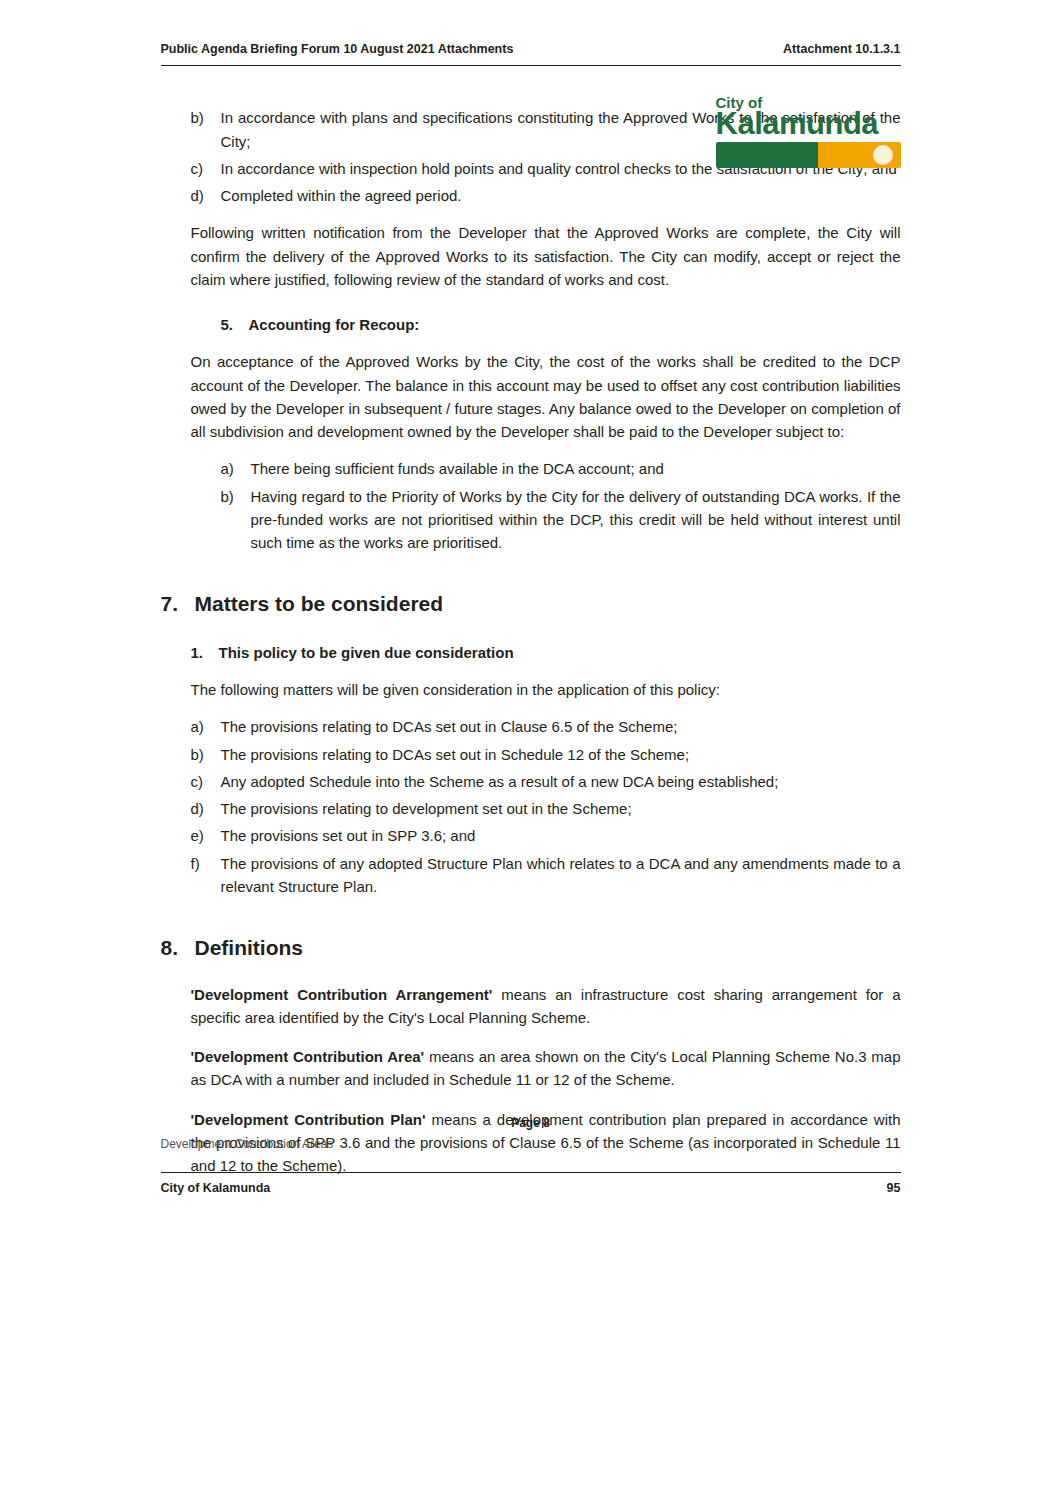Public Agenda Briefing Forum 10 August 2021 Attachments Attachment 10.1.3.1
City of
Kalamunda
b) In accordance with plans and specifications constituting the Approved Works to the satisfaction of the City;
c) In accordance with inspection hold points and quality control checks to the satisfaction of the City; and
d) Completed within the agreed period.
Following written notification from the Developer that the Approved Works are complete, the City will confirm the delivery of the Approved Works to its satisfaction. The City can modify, accept or reject the claim where justified, following review of the standard of works and cost.
5. Accounting for Recoup:
On acceptance of the Approved Works by the City, the cost of the works shall be credited to the DCP account of the Developer. The balance in this account may be used to offset any cost contribution liabilities owed by the Developer in subsequent / future stages. Any balance owed to the Developer on completion of all subdivision and development owned by the Developer shall be paid to the Developer subject to:
a) There being sufficient funds available in the DCA account; and
b) Having regard to the Priority of Works by the City for the delivery of outstanding DCA works. If the pre-funded works are not prioritised within the DCP, this credit will be held without interest until such time as the works are prioritised.
7. Matters to be considered
1. This policy to be given due consideration
The following matters will be given consideration in the application of this policy:
a) The provisions relating to DCAs set out in Clause 6.5 of the Scheme;
b) The provisions relating to DCAs set out in Schedule 12 of the Scheme;
c) Any adopted Schedule into the Scheme as a result of a new DCA being established;
d) The provisions relating to development set out in the Scheme;
e) The provisions set out in SPP 3.6; and
f) The provisions of any adopted Structure Plan which relates to a DCA and any amendments made to a relevant Structure Plan.
8. Definitions
'Development Contribution Arrangement' means an infrastructure cost sharing arrangement for a specific area identified by the City's Local Planning Scheme.
'Development Contribution Area' means an area shown on the City's Local Planning Scheme No.3 map as DCA with a number and included in Schedule 11 or 12 of the Scheme.
'Development Contribution Plan' means a development contribution plan prepared in accordance with the provisions of SPP 3.6 and the provisions of Clause 6.5 of the Scheme (as incorporated in Schedule 11 and 12 to the Scheme).
Page 8
Development Contribution Areas
City of Kalamunda 95